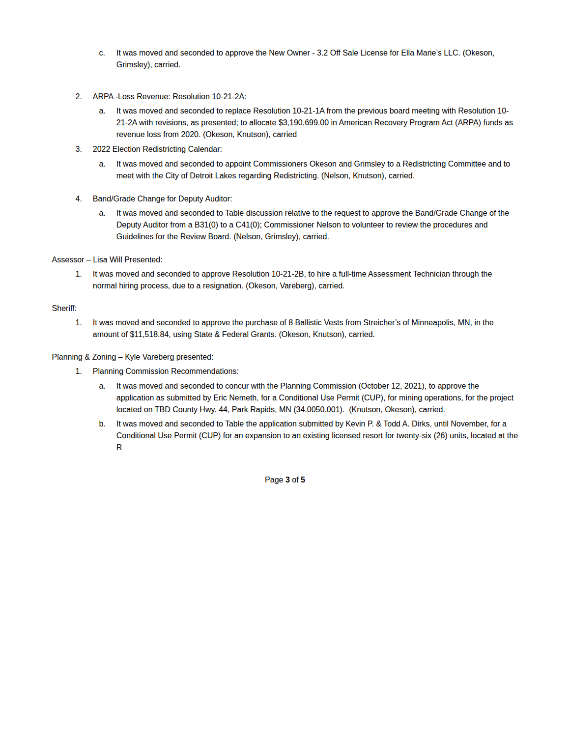c. It was moved and seconded to approve the New Owner - 3.2 Off Sale License for Ella Marie’s LLC. (Okeson, Grimsley), carried.
2. ARPA -Loss Revenue: Resolution 10-21-2A:
a. It was moved and seconded to replace Resolution 10-21-1A from the previous board meeting with Resolution 10-21-2A with revisions, as presented; to allocate $3,190,699.00 in American Recovery Program Act (ARPA) funds as revenue loss from 2020. (Okeson, Knutson), carried
3. 2022 Election Redistricting Calendar:
a. It was moved and seconded to appoint Commissioners Okeson and Grimsley to a Redistricting Committee and to meet with the City of Detroit Lakes regarding Redistricting. (Nelson, Knutson), carried.
4. Band/Grade Change for Deputy Auditor:
a. It was moved and seconded to Table discussion relative to the request to approve the Band/Grade Change of the Deputy Auditor from a B31(0) to a C41(0); Commissioner Nelson to volunteer to review the procedures and Guidelines for the Review Board. (Nelson, Grimsley), carried.
Assessor – Lisa Will Presented:
1. It was moved and seconded to approve Resolution 10-21-2B, to hire a full-time Assessment Technician through the normal hiring process, due to a resignation. (Okeson, Vareberg), carried.
Sheriff:
1. It was moved and seconded to approve the purchase of 8 Ballistic Vests from Streicher’s of Minneapolis, MN, in the amount of $11,518.84, using State & Federal Grants. (Okeson, Knutson), carried.
Planning & Zoning – Kyle Vareberg presented:
1. Planning Commission Recommendations:
a. It was moved and seconded to concur with the Planning Commission (October 12, 2021), to approve the application as submitted by Eric Nemeth, for a Conditional Use Permit (CUP), for mining operations, for the project located on TBD County Hwy. 44, Park Rapids, MN (34.0050.001). (Knutson, Okeson), carried.
b. It was moved and seconded to Table the application submitted by Kevin P. & Todd A. Dirks, until November, for a Conditional Use Permit (CUP) for an expansion to an existing licensed resort for twenty-six (26) units, located at the R
Page 3 of 5